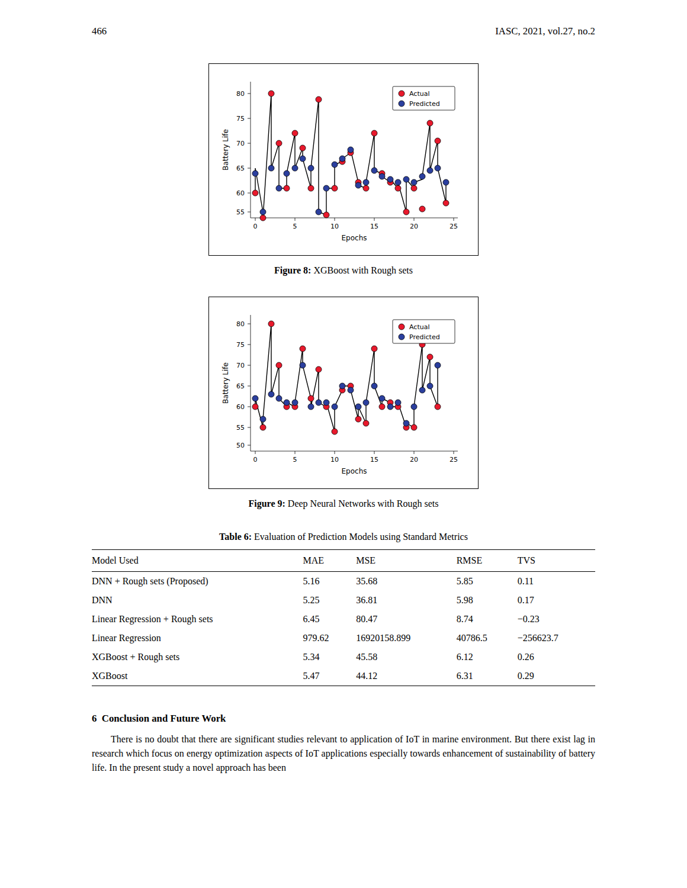466 IASC, 2021, vol.27, no.2
80 75 70 65 60 55 0 5 10 15 20 25 Epochs Battery Life Actual Predicted
Figure 8: XGBoost with Rough sets
80 75 70 65 60 55 50 0 5 10 15 20 25 Epochs Battery Life Actual Predicted
Figure 9: Deep Neural Networks with Rough sets
Table 6: Evaluation of Prediction Models using Standard Metrics
| Model Used | MAE | MSE | RMSE | TVS |
| --- | --- | --- | --- | --- |
| DNN + Rough sets (Proposed) | 5.16 | 35.68 | 5.85 | 0.11 |
| DNN | 5.25 | 36.81 | 5.98 | 0.17 |
| Linear Regression + Rough sets | 6.45 | 80.47 | 8.74 | −0.23 |
| Linear Regression | 979.62 | 16920158.899 | 40786.5 | −256623.7 |
| XGBoost + Rough sets | 5.34 | 45.58 | 6.12 | 0.26 |
| XGBoost | 5.47 | 44.12 | 6.31 | 0.29 |
6 Conclusion and Future Work
There is no doubt that there are significant studies relevant to application of IoT in marine environment. But there exist lag in research which focus on energy optimization aspects of IoT applications especially towards enhancement of sustainability of battery life. In the present study a novel approach has been